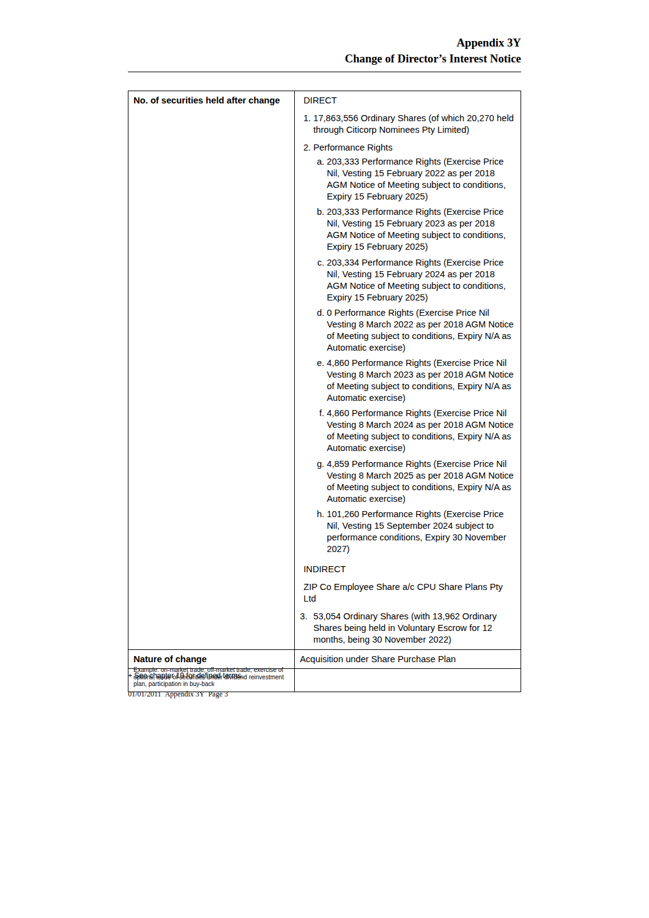Appendix 3Y
Change of Director’s Interest Notice
| No. of securities held after change | DIRECT 17,863,556 Ordinary Shares (of which 20,270 held through Citicorp Nominees Pty Limited) Performance Rights 203,333 Performance Rights (Exercise Price Nil, Vesting 15 February 2022 as per 2018 AGM Notice of Meeting subject to conditions, Expiry 15 February 2025) 203,333 Performance Rights (Exercise Price Nil, Vesting 15 February 2023 as per 2018 AGM Notice of Meeting subject to conditions, Expiry 15 February 2025) 203,334 Performance Rights (Exercise Price Nil, Vesting 15 February 2024 as per 2018 AGM Notice of Meeting subject to conditions, Expiry 15 February 2025) 0 Performance Rights (Exercise Price Nil Vesting 8 March 2022 as per 2018 AGM Notice of Meeting subject to conditions, Expiry N/A as Automatic exercise) 4,860 Performance Rights (Exercise Price Nil Vesting 8 March 2023 as per 2018 AGM Notice of Meeting subject to conditions, Expiry N/A as Automatic exercise) 4,860 Performance Rights (Exercise Price Nil Vesting 8 March 2024 as per 2018 AGM Notice of Meeting subject to conditions, Expiry N/A as Automatic exercise) 4,859 Performance Rights (Exercise Price Nil Vesting 8 March 2025 as per 2018 AGM Notice of Meeting subject to conditions, Expiry N/A as Automatic exercise) 101,260 Performance Rights (Exercise Price Nil, Vesting 15 September 2024 subject to performance conditions, Expiry 30 November 2027) INDIRECT ZIP Co Employee Share a/c CPU Share Plans Pty Ltd 53,054 Ordinary Shares (with 13,962 Ordinary Shares being held in Voluntary Escrow for 12 months, being 30 November 2022) |
| Nature of change Example: on-market trade, off-market trade, exercise of options, issue of securities under dividend reinvestment plan, participation in buy-back | Acquisition under Share Purchase Plan |
+ See chapter 19 for defined terms.
01/01/2011 Appendix 3Y Page 3